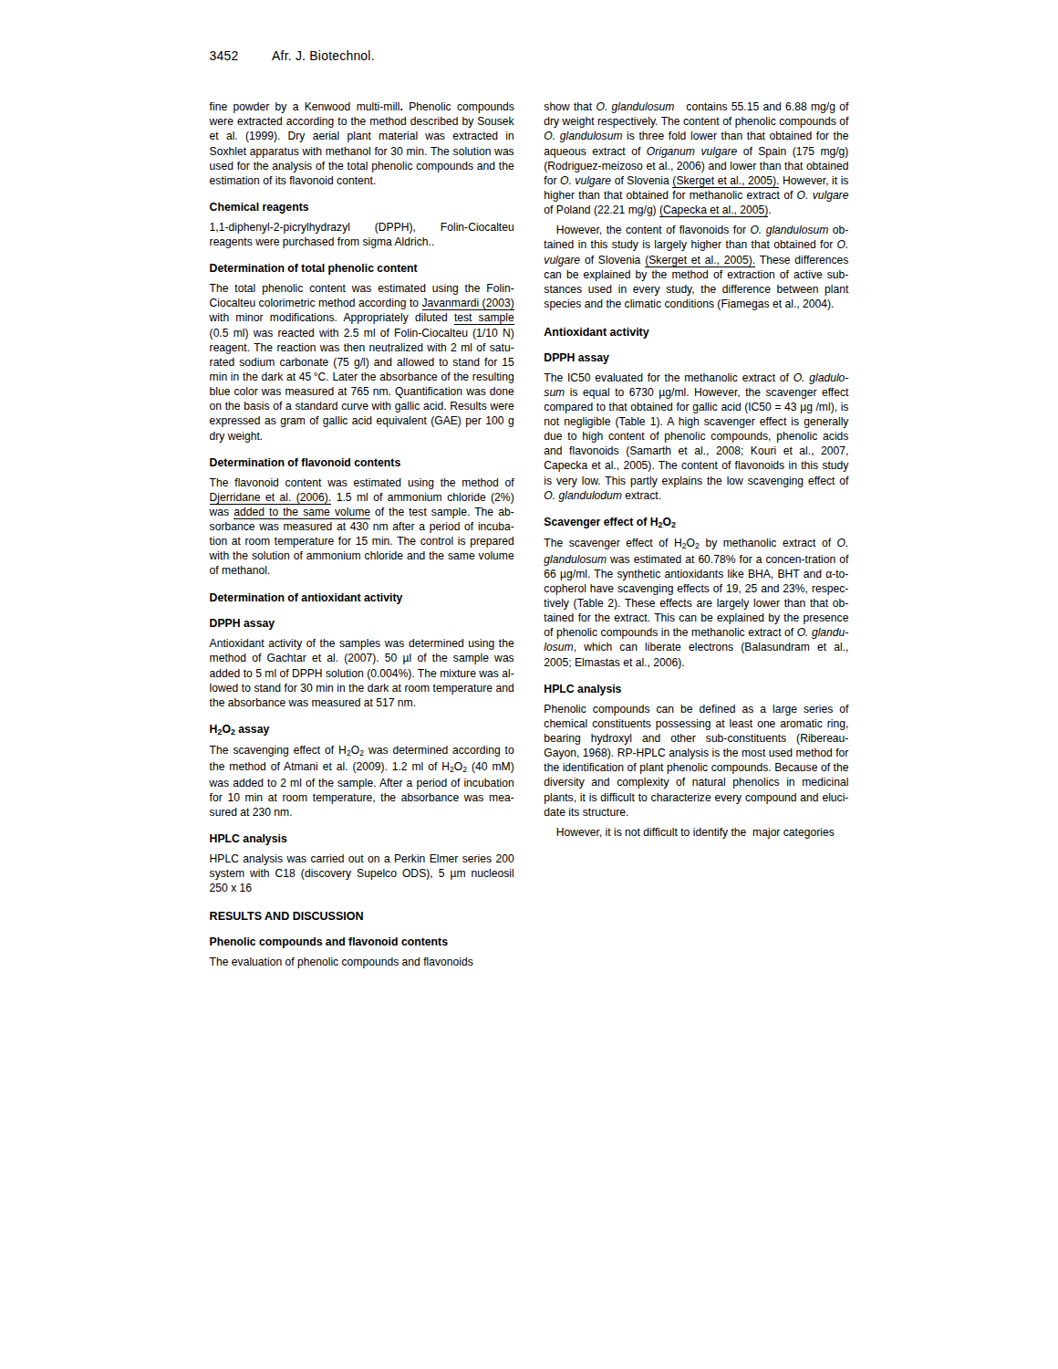3452 Afr. J. Biotechnol.
fine powder by a Kenwood multi-mill. Phenolic compounds were extracted according to the method described by Sousek et al. (1999). Dry aerial plant material was extracted in Soxhlet apparatus with methanol for 30 min. The solution was used for the analysis of the total phenolic compounds and the estimation of its flavonoid content.
Chemical reagents
1,1-diphenyl-2-picrylhydrazyl (DPPH), Folin-Ciocalteu reagents were purchased from sigma Aldrich..
Determination of total phenolic content
The total phenolic content was estimated using the Folin-Ciocalteu colorimetric method according to Javanmardi (2003) with minor modifications. Appropriately diluted test sample (0.5 ml) was reacted with 2.5 ml of Folin-Ciocalteu (1/10 N) reagent. The reaction was then neutralized with 2 ml of saturated sodium carbonate (75 g/l) and allowed to stand for 15 min in the dark at 45 °C. Later the absorbance of the resulting blue color was measured at 765 nm. Quantification was done on the basis of a standard curve with gallic acid. Results were expressed as gram of gallic acid equivalent (GAE) per 100 g dry weight.
Determination of flavonoid contents
The flavonoid content was estimated using the method of Djerridane et al. (2006). 1.5 ml of ammonium chloride (2%) was added to the same volume of the test sample. The absorbance was measured at 430 nm after a period of incubation at room temperature for 15 min. The control is prepared with the solution of ammonium chloride and the same volume of methanol.
Determination of antioxidant activity
DPPH assay
Antioxidant activity of the samples was determined using the method of Gachtar et al. (2007). 50 µl of the sample was added to 5 ml of DPPH solution (0.004%). The mixture was allowed to stand for 30 min in the dark at room temperature and the absorbance was measured at 517 nm.
H2O2 assay
The scavenging effect of H2O2 was determined according to the method of Atmani et al. (2009). 1.2 ml of H2O2 (40 mM) was added to 2 ml of the sample. After a period of incubation for 10 min at room temperature, the absorbance was measured at 230 nm.
HPLC analysis
HPLC analysis was carried out on a Perkin Elmer series 200 system with C18 (discovery Supelco ODS), 5 µm nucleosil 250 x 16
RESULTS AND DISCUSSION
Phenolic compounds and flavonoid contents
The evaluation of phenolic compounds and flavonoids
show that O. glandulosum contains 55.15 and 6.88 mg/g of dry weight respectively. The content of phenolic compounds of O. glandulosum is three fold lower than that obtained for the aqueous extract of Origanum vulgare of Spain (175 mg/g) (Rodriguez-meizoso et al., 2006) and lower than that obtained for O. vulgare of Slovenia (Skerget et al., 2005). However, it is higher than that obtained for methanolic extract of O. vulgare of Poland (22.21 mg/g) (Capecka et al., 2005).
However, the content of flavonoids for O. glandulosum obtained in this study is largely higher than that obtained for O. vulgare of Slovenia (Skerget et al., 2005). These differences can be explained by the method of extraction of active substances used in every study, the difference between plant species and the climatic conditions (Fiamegas et al., 2004).
Antioxidant activity
DPPH assay
The IC50 evaluated for the methanolic extract of O. gladulosum is equal to 6730 µg/ml. However, the scavenger effect compared to that obtained for gallic acid (IC50 = 43 µg /ml), is not negligible (Table 1). A high scavenger effect is generally due to high content of phenolic compounds, phenolic acids and flavonoids (Samarth et al., 2008; Kouri et al., 2007, Capecka et al., 2005). The content of flavonoids in this study is very low. This partly explains the low scavenging effect of O. glandulodum extract.
Scavenger effect of H2O2
The scavenger effect of H2O2 by methanolic extract of O. glandulosum was estimated at 60.78% for a concen-tration of 66 µg/ml. The synthetic antioxidants like BHA, BHT and α-tocopherol have scavenging effects of 19, 25 and 23%, respectively (Table 2). These effects are largely lower than that obtained for the extract. This can be explained by the presence of phenolic compounds in the methanolic extract of O. glandulosum, which can liberate electrons (Balasundram et al., 2005; Elmastas et al., 2006).
HPLC analysis
Phenolic compounds can be defined as a large series of chemical constituents possessing at least one aromatic ring, bearing hydroxyl and other sub-constituents (Ribereau-Gayon, 1968). RP-HPLC analysis is the most used method for the identification of plant phenolic compounds. Because of the diversity and complexity of natural phenolics in medicinal plants, it is difficult to characterize every compound and elucidate its structure.
However, it is not difficult to identify the major categories